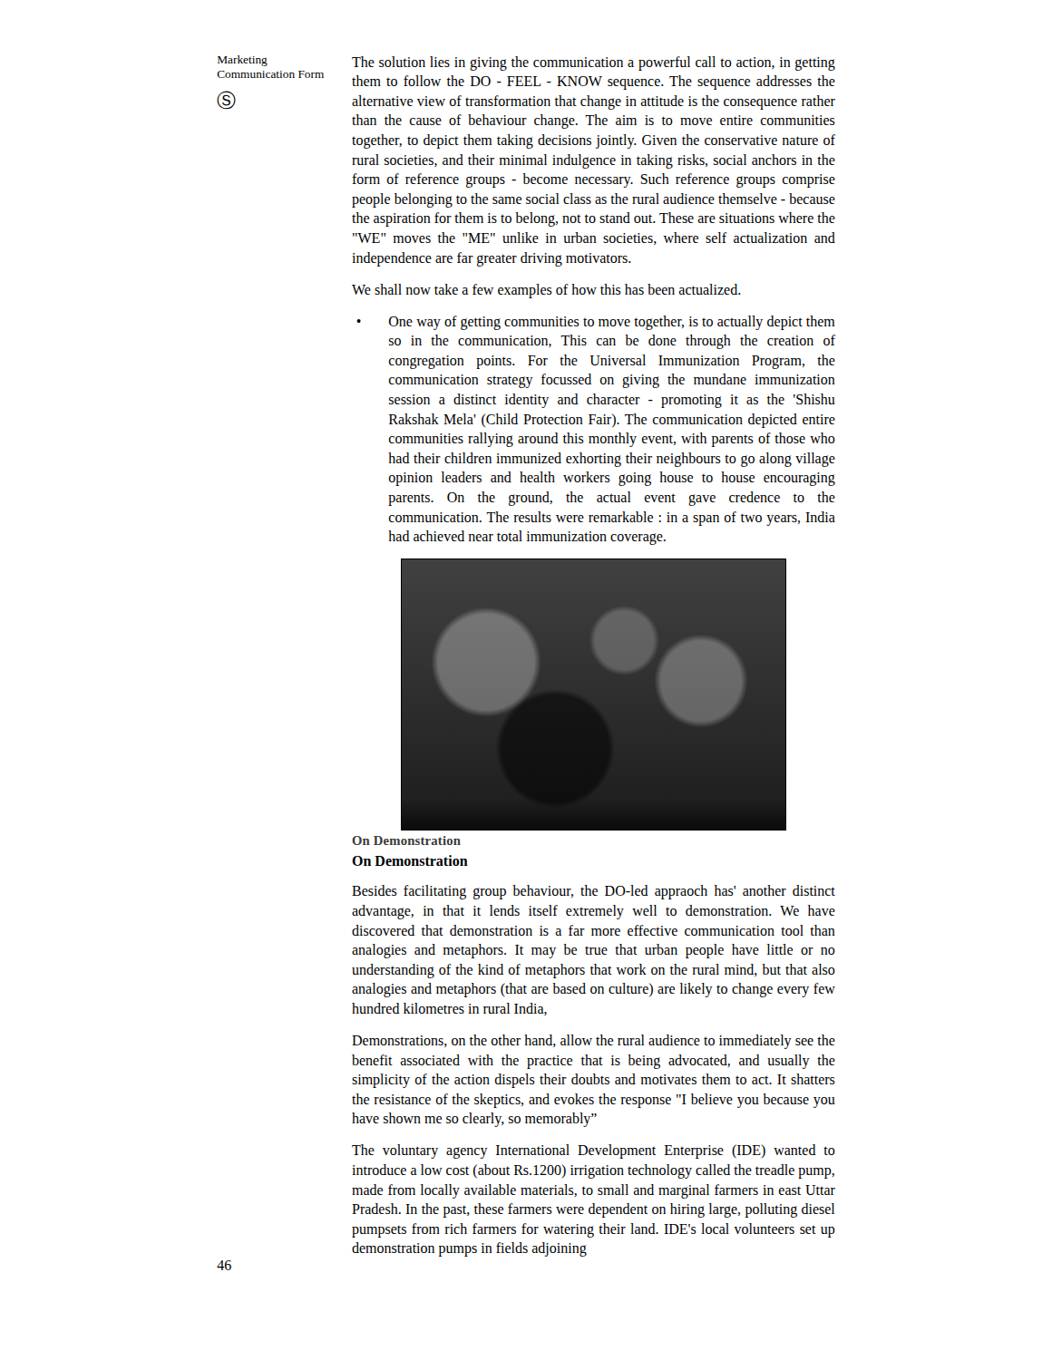Marketing Communication Form
Ⓢ
The solution lies in giving the communication a powerful call to action, in getting them to follow the DO - FEEL - KNOW sequence. The sequence addresses the alternative view of transformation that change in attitude is the consequence rather than the cause of behaviour change. The aim is to move entire communities together, to depict them taking decisions jointly. Given the conservative nature of rural societies, and their minimal indulgence in taking risks, social anchors in the form of reference groups - become necessary. Such reference groups comprise people belonging to the same social class as the rural audience themselve - because the aspiration for them is to belong, not to stand out. These are situations where the "WE" moves the "ME" unlike in urban societies, where self actualization and independence are far greater driving motivators.
We shall now take a few examples of how this has been actualized.
One way of getting communities to move together, is to actually depict them so in the communication, This can be done through the creation of congregation points. For the Universal Immunization Program, the communication strategy focussed on giving the mundane immunization session a distinct identity and character - promoting it as the 'Shishu Rakshak Mela' (Child Protection Fair). The communication depicted entire communities rallying around this monthly event, with parents of those who had their children immunized exhorting their neighbours to go along village opinion leaders and health workers going house to house encouraging parents. On the ground, the actual event gave credence to the communication. The results were remarkable : in a span of two years, India had achieved near total immunization coverage.
On Demonstration
On Demonstration
Besides facilitating group behaviour, the DO-led appraoch has' another distinct advantage, in that it lends itself extremely well to demonstration. We have discovered that demonstration is a far more effective communication tool than analogies and metaphors. It may be true that urban people have little or no understanding of the kind of metaphors that work on the rural mind, but that also analogies and metaphors (that are based on culture) are likely to change every few hundred kilometres in rural India,
Demonstrations, on the other hand, allow the rural audience to immediately see the benefit associated with the practice that is being advocated, and usually the simplicity of the action dispels their doubts and motivates them to act. It shatters the resistance of the skeptics, and evokes the response "I believe you because you have shown me so clearly, so memorably”
The voluntary agency International Development Enterprise (IDE) wanted to introduce a low cost (about Rs.1200) irrigation technology called the treadle pump, made from locally available materials, to small and marginal farmers in east Uttar Pradesh. In the past, these farmers were dependent on hiring large, polluting diesel pumpsets from rich farmers for watering their land. IDE's local volunteers set up demonstration pumps in fields adjoining
46